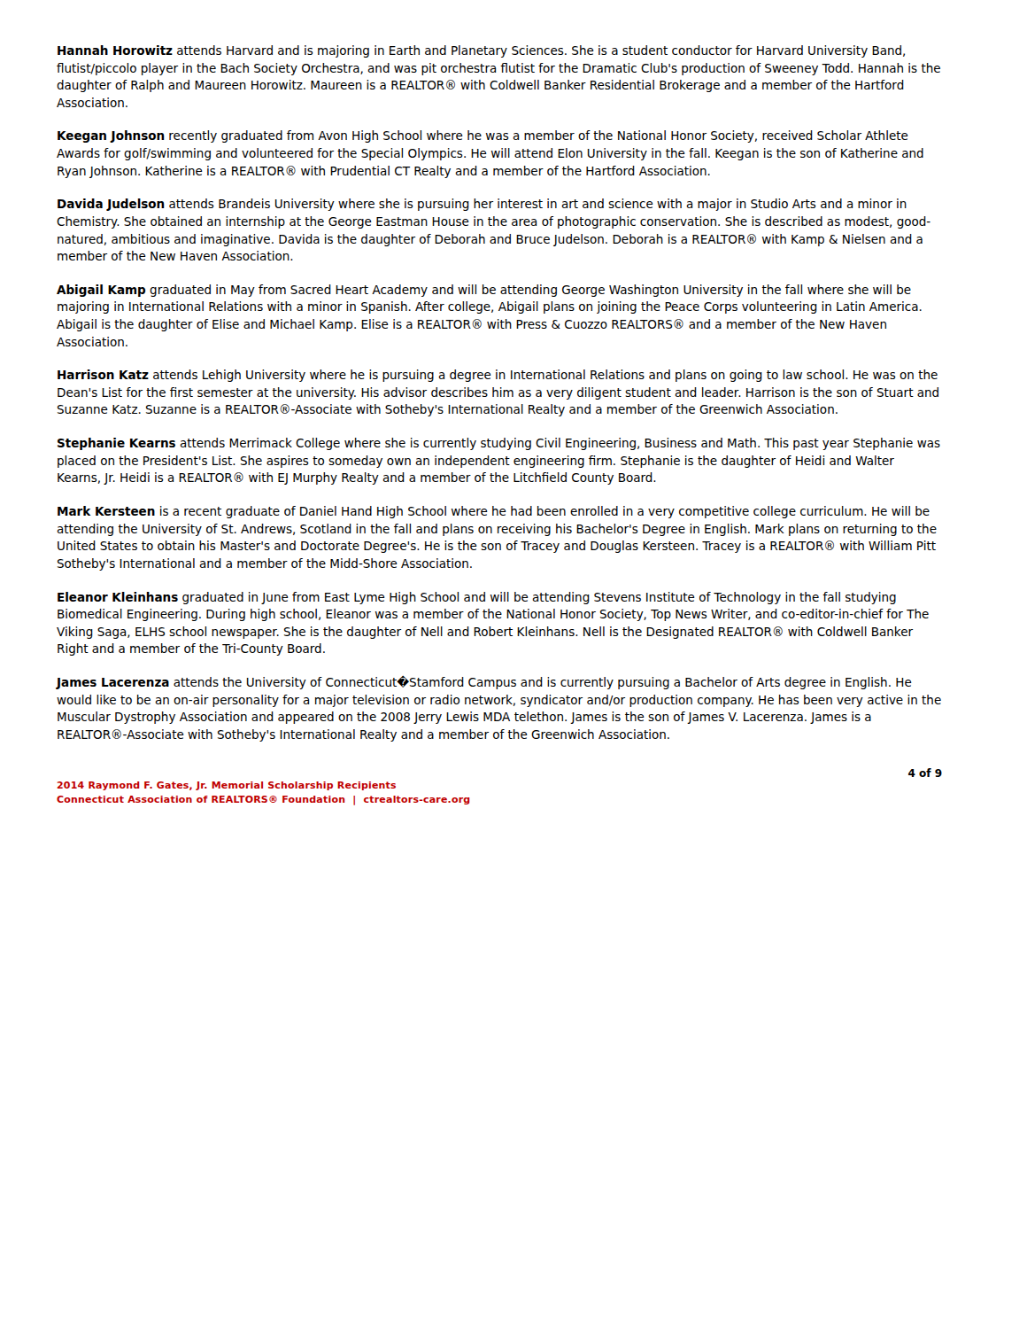Hannah Horowitz attends Harvard and is majoring in Earth and Planetary Sciences. She is a student conductor for Harvard University Band, flutist/piccolo player in the Bach Society Orchestra, and was pit orchestra flutist for the Dramatic Club's production of Sweeney Todd. Hannah is the daughter of Ralph and Maureen Horowitz. Maureen is a REALTOR® with Coldwell Banker Residential Brokerage and a member of the Hartford Association.
Keegan Johnson recently graduated from Avon High School where he was a member of the National Honor Society, received Scholar Athlete Awards for golf/swimming and volunteered for the Special Olympics. He will attend Elon University in the fall. Keegan is the son of Katherine and Ryan Johnson. Katherine is a REALTOR® with Prudential CT Realty and a member of the Hartford Association.
Davida Judelson attends Brandeis University where she is pursuing her interest in art and science with a major in Studio Arts and a minor in Chemistry. She obtained an internship at the George Eastman House in the area of photographic conservation. She is described as modest, good-natured, ambitious and imaginative. Davida is the daughter of Deborah and Bruce Judelson. Deborah is a REALTOR® with Kamp & Nielsen and a member of the New Haven Association.
Abigail Kamp graduated in May from Sacred Heart Academy and will be attending George Washington University in the fall where she will be majoring in International Relations with a minor in Spanish. After college, Abigail plans on joining the Peace Corps volunteering in Latin America. Abigail is the daughter of Elise and Michael Kamp. Elise is a REALTOR® with Press & Cuozzo REALTORS® and a member of the New Haven Association.
Harrison Katz attends Lehigh University where he is pursuing a degree in International Relations and plans on going to law school. He was on the Dean's List for the first semester at the university. His advisor describes him as a very diligent student and leader. Harrison is the son of Stuart and Suzanne Katz. Suzanne is a REALTOR®-Associate with Sotheby's International Realty and a member of the Greenwich Association.
Stephanie Kearns attends Merrimack College where she is currently studying Civil Engineering, Business and Math. This past year Stephanie was placed on the President's List. She aspires to someday own an independent engineering firm. Stephanie is the daughter of Heidi and Walter Kearns, Jr. Heidi is a REALTOR® with EJ Murphy Realty and a member of the Litchfield County Board.
Mark Kersteen is a recent graduate of Daniel Hand High School where he had been enrolled in a very competitive college curriculum. He will be attending the University of St. Andrews, Scotland in the fall and plans on receiving his Bachelor's Degree in English. Mark plans on returning to the United States to obtain his Master's and Doctorate Degree's. He is the son of Tracey and Douglas Kersteen. Tracey is a REALTOR® with William Pitt Sotheby's International and a member of the Midd-Shore Association.
Eleanor Kleinhans graduated in June from East Lyme High School and will be attending Stevens Institute of Technology in the fall studying Biomedical Engineering. During high school, Eleanor was a member of the National Honor Society, Top News Writer, and co-editor-in-chief for The Viking Saga, ELHS school newspaper. She is the daughter of Nell and Robert Kleinhans. Nell is the Designated REALTOR® with Coldwell Banker Right and a member of the Tri-County Board.
James Lacerenza attends the University of Connecticut�Stamford Campus and is currently pursuing a Bachelor of Arts degree in English. He would like to be an on-air personality for a major television or radio network, syndicator and/or production company. He has been very active in the Muscular Dystrophy Association and appeared on the 2008 Jerry Lewis MDA telethon. James is the son of James V. Lacerenza. James is a REALTOR®-Associate with Sotheby's International Realty and a member of the Greenwich Association.
4 of 9 2014 Raymond F. Gates, Jr. Memorial Scholarship Recipients Connecticut Association of REALTORS® Foundation | ctrealtors-care.org